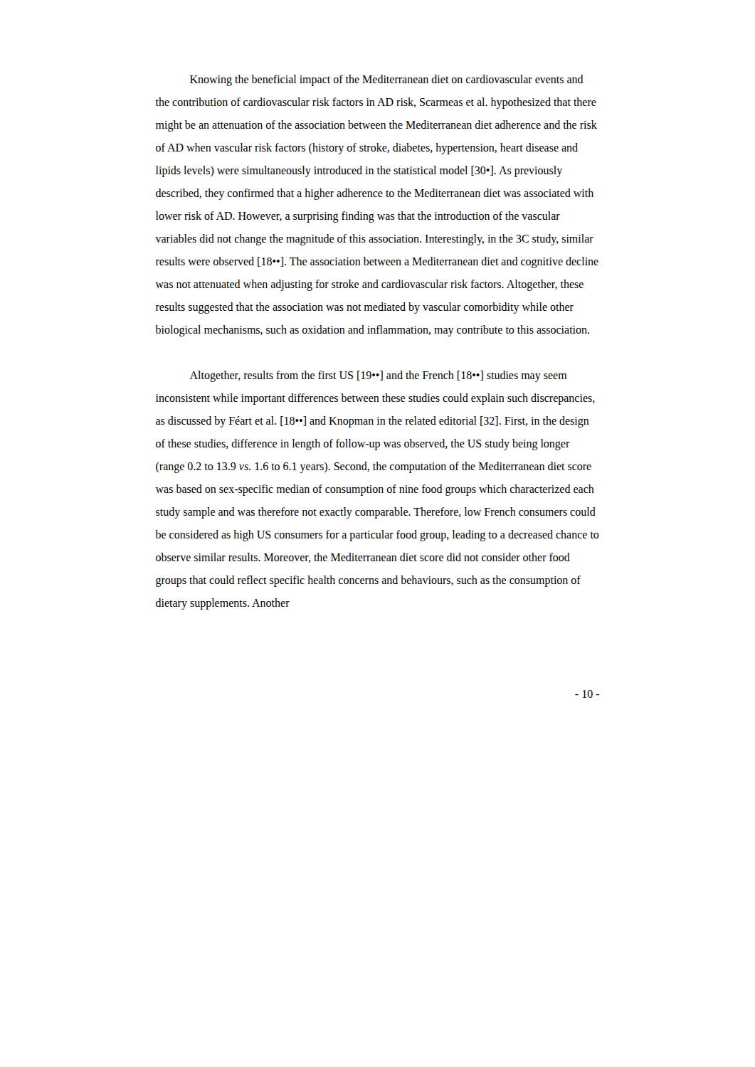Knowing the beneficial impact of the Mediterranean diet on cardiovascular events and the contribution of cardiovascular risk factors in AD risk, Scarmeas et al. hypothesized that there might be an attenuation of the association between the Mediterranean diet adherence and the risk of AD when vascular risk factors (history of stroke, diabetes, hypertension, heart disease and lipids levels) were simultaneously introduced in the statistical model [30•]. As previously described, they confirmed that a higher adherence to the Mediterranean diet was associated with lower risk of AD. However, a surprising finding was that the introduction of the vascular variables did not change the magnitude of this association. Interestingly, in the 3C study, similar results were observed [18••]. The association between a Mediterranean diet and cognitive decline was not attenuated when adjusting for stroke and cardiovascular risk factors. Altogether, these results suggested that the association was not mediated by vascular comorbidity while other biological mechanisms, such as oxidation and inflammation, may contribute to this association.
Altogether, results from the first US [19••] and the French [18••] studies may seem inconsistent while important differences between these studies could explain such discrepancies, as discussed by Féart et al. [18••] and Knopman in the related editorial [32]. First, in the design of these studies, difference in length of follow-up was observed, the US study being longer (range 0.2 to 13.9 vs. 1.6 to 6.1 years). Second, the computation of the Mediterranean diet score was based on sex-specific median of consumption of nine food groups which characterized each study sample and was therefore not exactly comparable. Therefore, low French consumers could be considered as high US consumers for a particular food group, leading to a decreased chance to observe similar results. Moreover, the Mediterranean diet score did not consider other food groups that could reflect specific health concerns and behaviours, such as the consumption of dietary supplements. Another
- 10 -